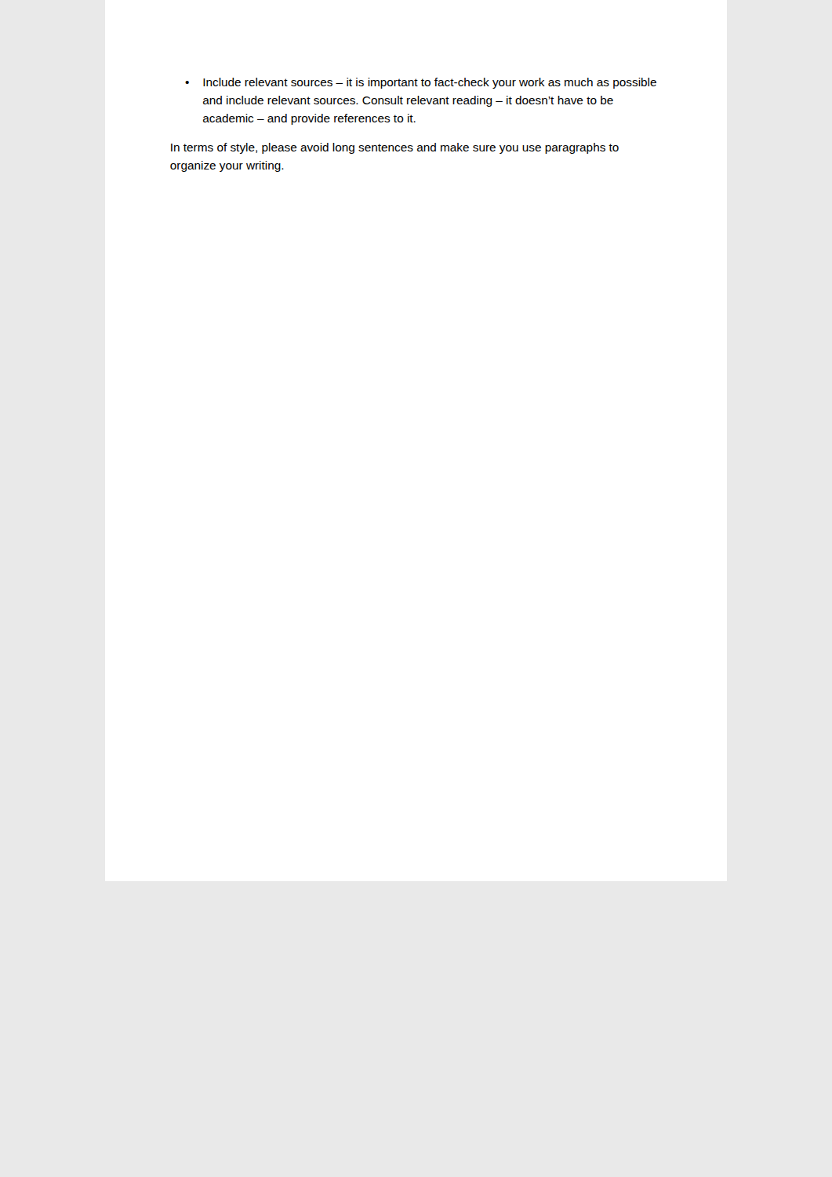Include relevant sources – it is important to fact-check your work as much as possible and include relevant sources. Consult relevant reading – it doesn’t have to be academic – and provide references to it.
In terms of style, please avoid long sentences and make sure you use paragraphs to organize your writing.